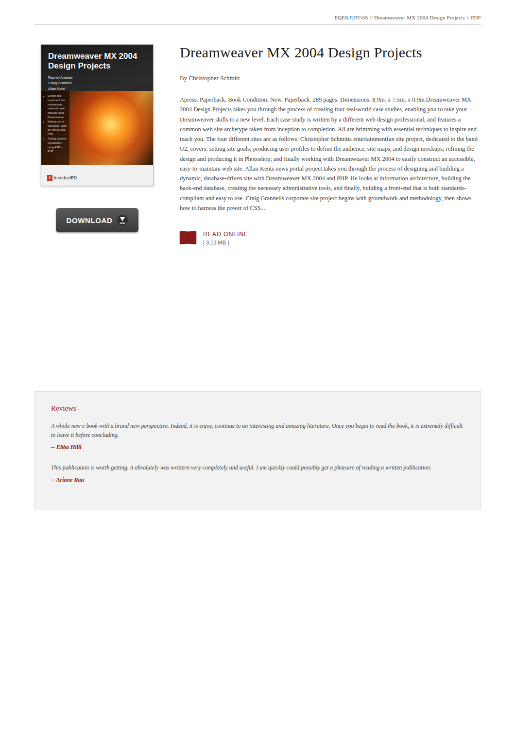EQEKJUFG6S // Dreamweaver MX 2004 Design Projects < PDF
Dreamweaver MX 2004
Design Projects
Rachel Andrew
Craig Grannell
Allan Kent
Christopher Schmitt
Design and implement four professional, real-world web projects using Dreamweaver
Making use of standards, such as XHTML and CSS
Adding dynamic functionality using ASP or PHP
ffriendsofED
DOWNLOAD
Dreamweaver MX 2004 Design Projects
By Christopher Schmitt
Apress. Paperback. Book Condition: New. Paperback. 289 pages. Dimensions: 8.9in. x 7.5in. x 0.9in.Dreamweaver MX 2004 Design Projects takes you through the process of creating four real-world case studies, enabling you to take your Dreamweaver skills to a new level. Each case study is written by a different web design professional, and features a common web site archetype taken from inception to completion. All are brimming with essential techniques to inspire and teach you. The four different sites are as follows: Christopher Schmitts entertainmentfan site project, dedicated to the band U2, covers: setting site goals; producing user profiles to define the audience, site maps, and design mockups; refining the design and producing it in Photoshop; and finally working with Dreamweaver MX 2004 to easily construct an accessible, easy-to-maintain web site. Allan Kents news portal project takes you through the process of designing and building a dynamic, database-driven site with Dreamweaver MX 2004 and PHP. He looks at information architecture, building the back-end database, creating the necessary administrative tools, and finally, building a front-end that is both standards-compliant and easy to use. Craig Grannells corporate site project begins with groundwork and methodology, then shows how to harness the power of CSS...
READ ONLINE
[ 3.13 MB ]
Reviews
A whole new e book with a brand new perspective. Indeed, it is enjoy, continue to an interesting and amazing literature. Once you begin to read the book, it is extremely difficult to leave it before concluding.
-- Ebba Hilll
This publication is worth getting. it absolutely was writtern very completely and useful. I am quickly could possibly get a pleasure of reading a written publication.
-- Ariane Rau